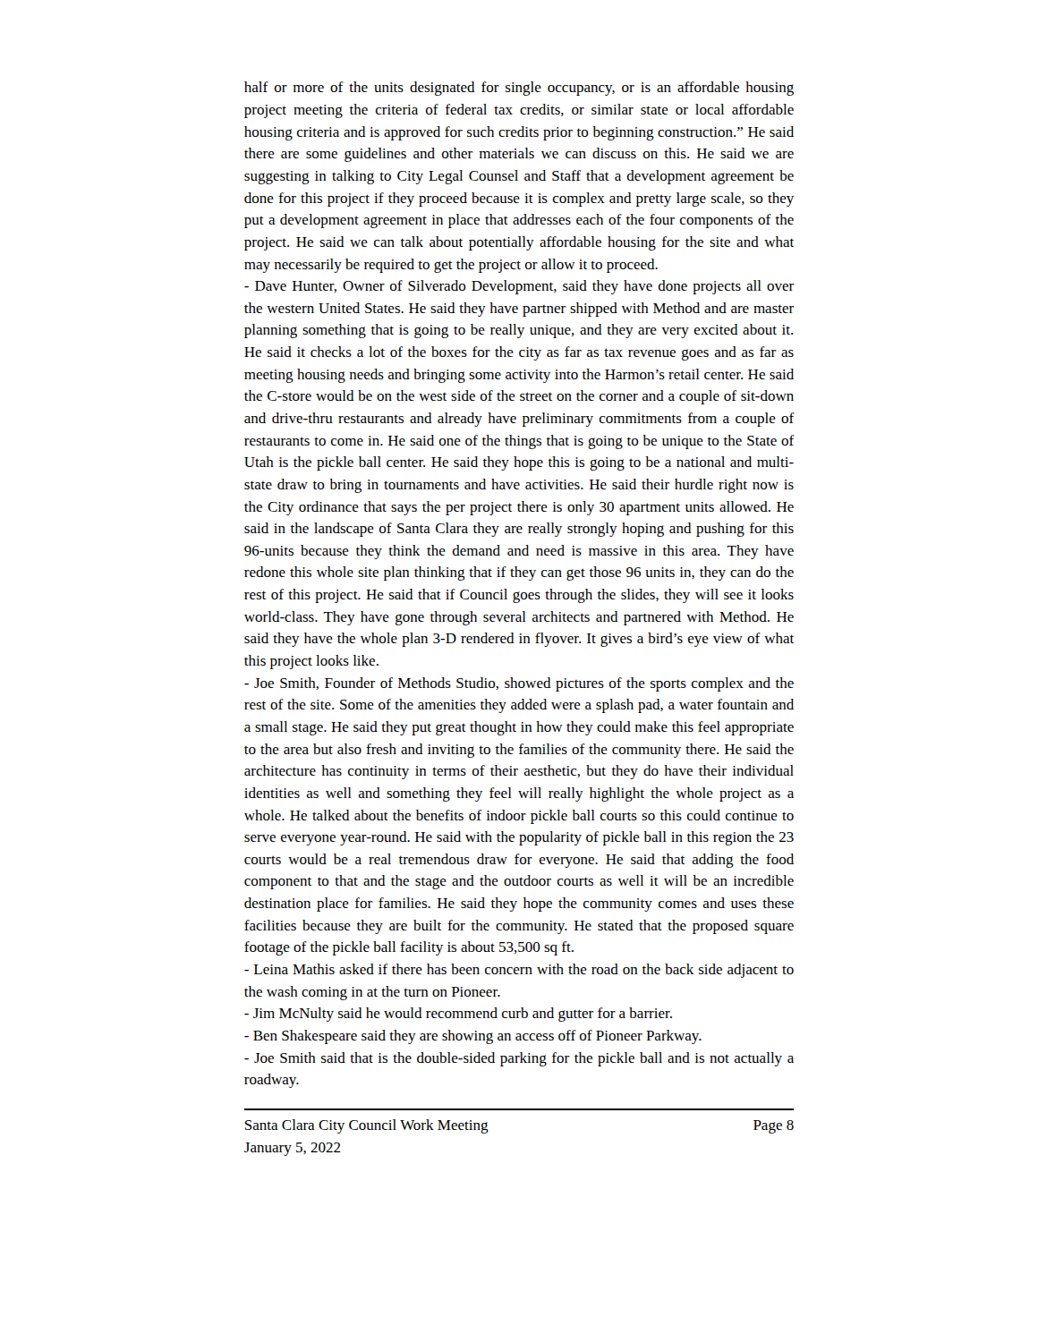half or more of the units designated for single occupancy, or is an affordable housing project meeting the criteria of federal tax credits, or similar state or local affordable housing criteria and is approved for such credits prior to beginning construction.” He said there are some guidelines and other materials we can discuss on this. He said we are suggesting in talking to City Legal Counsel and Staff that a development agreement be done for this project if they proceed because it is complex and pretty large scale, so they put a development agreement in place that addresses each of the four components of the project. He said we can talk about potentially affordable housing for the site and what may necessarily be required to get the project or allow it to proceed.
- Dave Hunter, Owner of Silverado Development, said they have done projects all over the western United States. He said they have partner shipped with Method and are master planning something that is going to be really unique, and they are very excited about it. He said it checks a lot of the boxes for the city as far as tax revenue goes and as far as meeting housing needs and bringing some activity into the Harmon’s retail center. He said the C-store would be on the west side of the street on the corner and a couple of sit-down and drive-thru restaurants and already have preliminary commitments from a couple of restaurants to come in. He said one of the things that is going to be unique to the State of Utah is the pickle ball center. He said they hope this is going to be a national and multi-state draw to bring in tournaments and have activities. He said their hurdle right now is the City ordinance that says the per project there is only 30 apartment units allowed. He said in the landscape of Santa Clara they are really strongly hoping and pushing for this 96-units because they think the demand and need is massive in this area. They have redone this whole site plan thinking that if they can get those 96 units in, they can do the rest of this project. He said that if Council goes through the slides, they will see it looks world-class. They have gone through several architects and partnered with Method. He said they have the whole plan 3-D rendered in flyover. It gives a bird’s eye view of what this project looks like.
- Joe Smith, Founder of Methods Studio, showed pictures of the sports complex and the rest of the site. Some of the amenities they added were a splash pad, a water fountain and a small stage. He said they put great thought in how they could make this feel appropriate to the area but also fresh and inviting to the families of the community there. He said the architecture has continuity in terms of their aesthetic, but they do have their individual identities as well and something they feel will really highlight the whole project as a whole. He talked about the benefits of indoor pickle ball courts so this could continue to serve everyone year-round. He said with the popularity of pickle ball in this region the 23 courts would be a real tremendous draw for everyone. He said that adding the food component to that and the stage and the outdoor courts as well it will be an incredible destination place for families. He said they hope the community comes and uses these facilities because they are built for the community. He stated that the proposed square footage of the pickle ball facility is about 53,500 sq ft.
- Leina Mathis asked if there has been concern with the road on the back side adjacent to the wash coming in at the turn on Pioneer.
- Jim McNulty said he would recommend curb and gutter for a barrier.
- Ben Shakespeare said they are showing an access off of Pioneer Parkway.
- Joe Smith said that is the double-sided parking for the pickle ball and is not actually a roadway.
Santa Clara City Council Work Meeting
Page 8
January 5, 2022